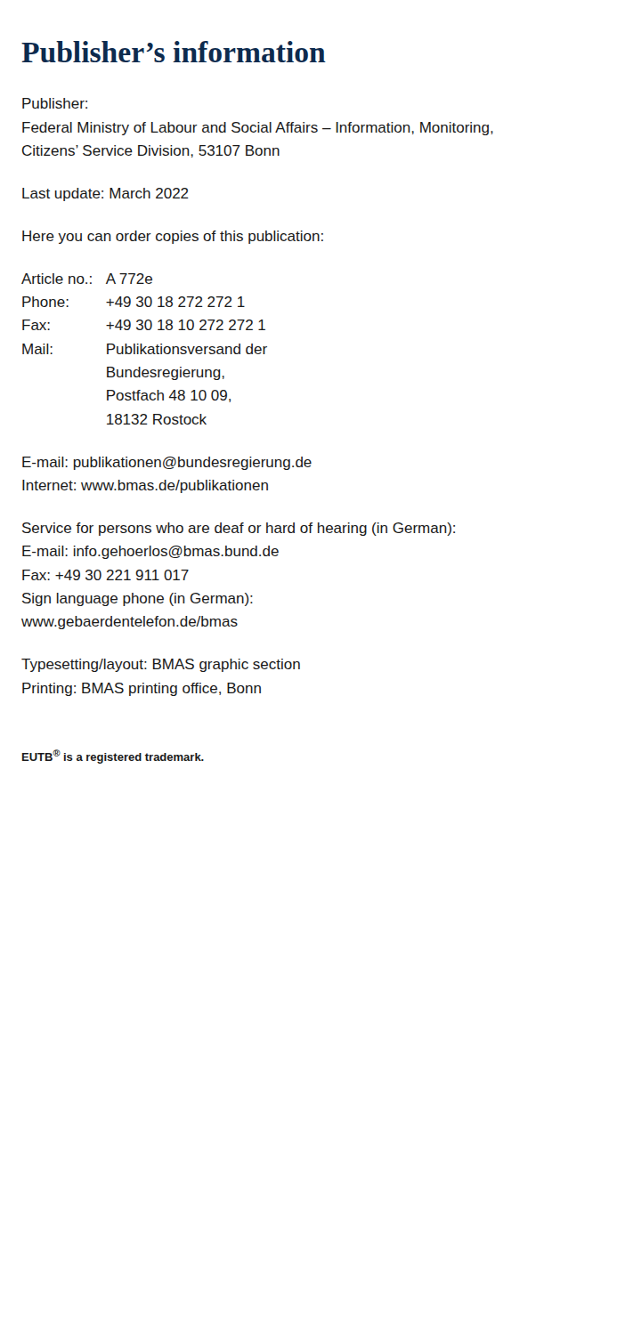Publisher’s information
Publisher:
Federal Ministry of Labour and Social Affairs – Information, Monitoring, Citizens’ Service Division, 53107 Bonn
Last update: March 2022
Here you can order copies of this publication:
| Article no.: | A 772e |
| Phone: | +49 30 18 272 272 1 |
| Fax: | +49 30 18 10 272 272 1 |
| Mail: | Publikationsversand der Bundesregierung, Postfach 48 10 09, 18132 Rostock |
E-mail: publikationen@bundesregierung.de
Internet: www.bmas.de/publikationen
Service for persons who are deaf or hard of hearing (in German):
E-mail: info.gehoerlos@bmas.bund.de
Fax: +49 30 221 911 017
Sign language phone (in German):
www.gebaerdentelefon.de/bmas
Typesetting/layout: BMAS graphic section
Printing: BMAS printing office, Bonn
EUTB® is a registered trademark.